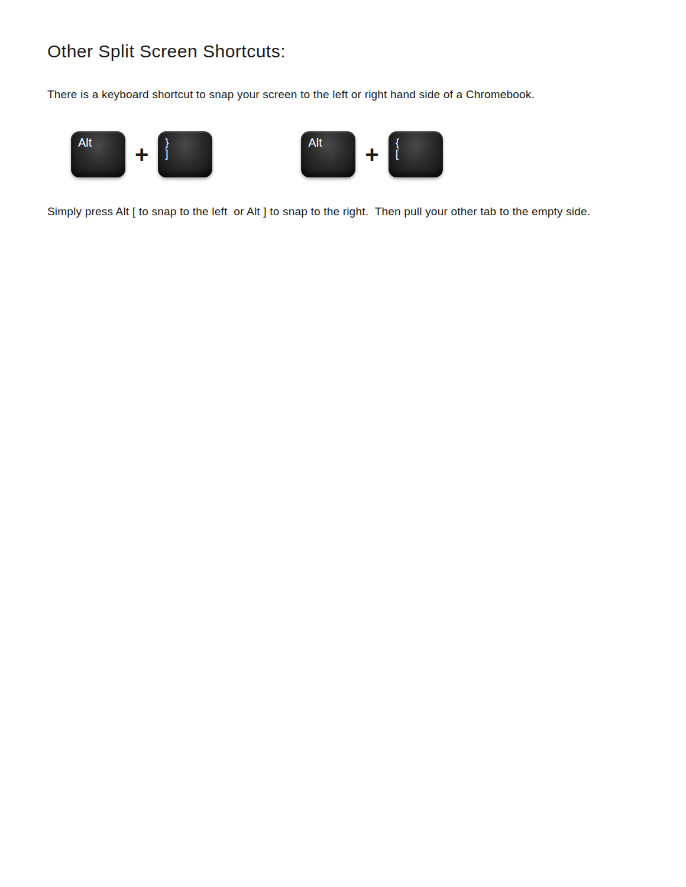Other Split Screen Shortcuts:
There is a keyboard shortcut to snap your screen to the left or right hand side of a Chromebook.
Alt
+
} ]
Alt
+
{ [
Simply press Alt [ to snap to the left or Alt ] to snap to the right. Then pull your other tab to the empty side.